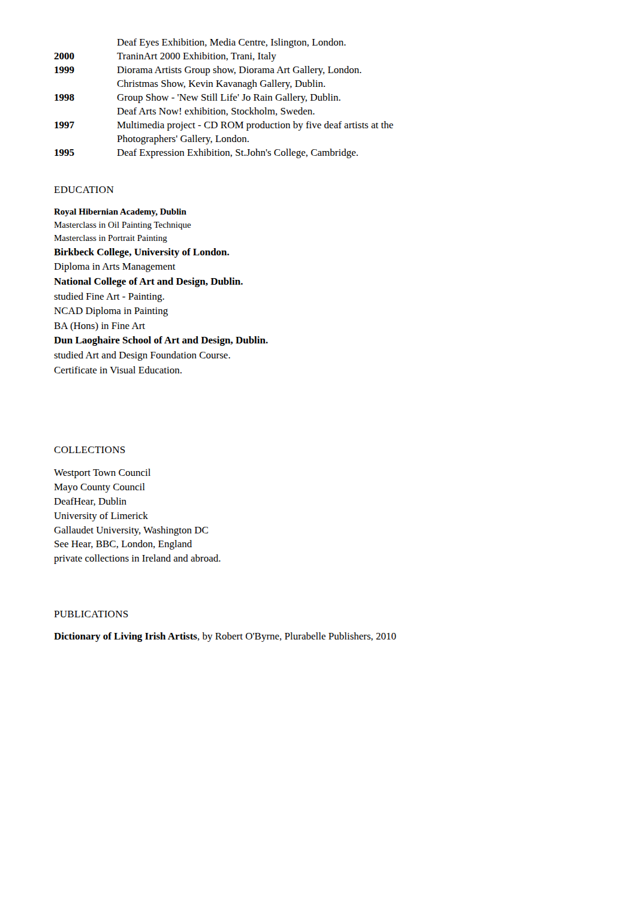Deaf Eyes Exhibition, Media Centre, Islington, London.
2000
TraninArt 2000 Exhibition, Trani, Italy
1999
Diorama Artists Group show, Diorama Art Gallery, London.
Christmas Show, Kevin Kavanagh Gallery, Dublin.
1998
Group Show - 'New Still Life' Jo Rain Gallery, Dublin.
Deaf Arts Now! exhibition, Stockholm, Sweden.
1997
Multimedia project - CD ROM production by five deaf artists at the
Photographers' Gallery, London.
1995
Deaf Expression Exhibition, St.John's College, Cambridge.
EDUCATION
Royal Hibernian Academy, Dublin
Masterclass in Oil Painting Technique
Masterclass in Portrait Painting
Birkbeck College, University of London.
Diploma in Arts Management
National College of Art and Design, Dublin.
studied Fine Art - Painting.
NCAD Diploma in Painting
BA (Hons) in Fine Art
Dun Laoghaire School of Art and Design, Dublin.
studied Art and Design Foundation Course.
Certificate in Visual Education.
COLLECTIONS
Westport Town Council
Mayo County Council
DeafHear, Dublin
University of Limerick
Gallaudet University, Washington DC
See Hear, BBC, London, England
private collections in Ireland and abroad.
PUBLICATIONS
Dictionary of Living Irish Artists, by Robert O'Byrne, Plurabelle Publishers, 2010